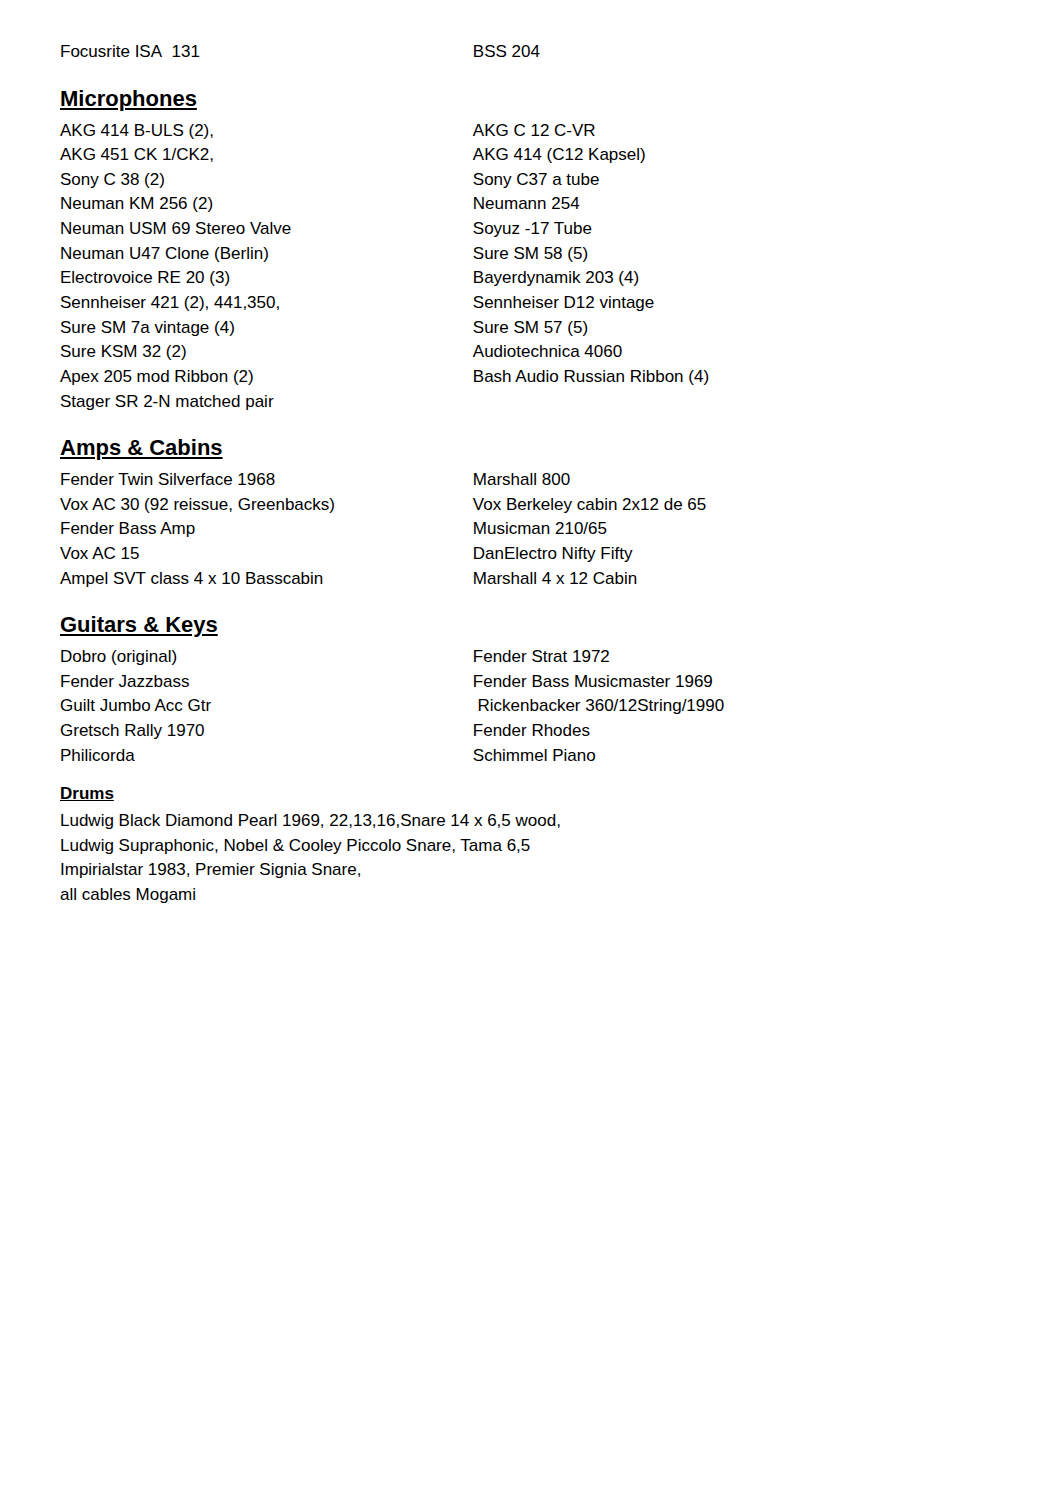| Focusrite ISA 131 | BSS 204 |
Microphones
| AKG 414 B-ULS (2), | AKG C 12 C-VR |
| AKG 451 CK 1/CK2, | AKG 414 (C12 Kapsel) |
| Sony C 38 (2) | Sony C37 a tube |
| Neuman KM 256 (2) | Neumann 254 |
| Neuman USM 69 Stereo Valve | Soyuz -17 Tube |
| Neuman U47 Clone (Berlin) | Sure SM 58 (5) |
| Electrovoice RE 20 (3) | Bayerdynamik 203 (4) |
| Sennheiser 421 (2), 441,350, | Sennheiser D12 vintage |
| Sure SM 7a vintage (4) | Sure SM 57 (5) |
| Sure KSM 32 (2) | Audiotechnica 4060 |
| Apex 205 mod Ribbon (2) | Bash Audio Russian Ribbon (4) |
| Stager SR 2-N matched pair | |
Amps & Cabins
| Fender Twin Silverface 1968 | Marshall 800 |
| Vox AC 30 (92 reissue, Greenbacks) | Vox Berkeley cabin 2x12 de 65 |
| Fender Bass Amp | Musicman 210/65 |
| Vox AC 15 | DanElectro Nifty Fifty |
| Ampel SVT class 4 x 10 Basscabin | Marshall 4 x 12 Cabin |
Guitars & Keys
| Dobro (original) | Fender Strat 1972 |
| Fender Jazzbass | Fender Bass Musicmaster 1969 |
| Guilt Jumbo Acc Gtr | Rickenbacker 360/12String/1990 |
| Gretsch Rally 1970 | Fender Rhodes |
| Philicorda | Schimmel Piano |
Drums
Ludwig Black Diamond Pearl 1969, 22,13,16,Snare 14 x 6,5 wood,
Ludwig Supraphonic, Nobel & Cooley Piccolo Snare, Tama 6,5
Impirialstar 1983, Premier Signia Snare,
all cables Mogami